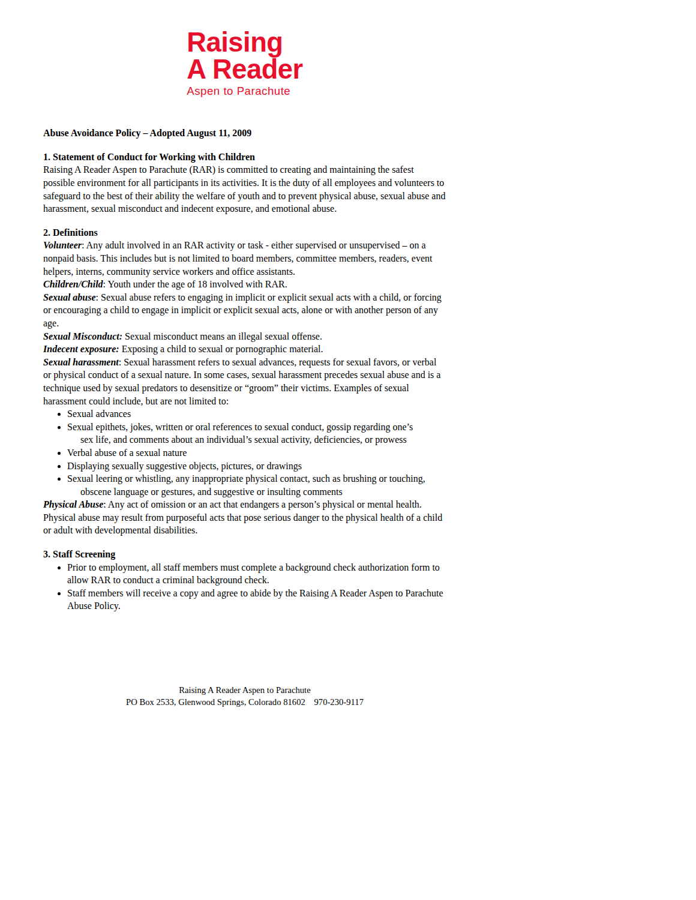Raising A Reader Aspen to Parachute
Abuse Avoidance Policy – Adopted August 11, 2009
1. Statement of Conduct for Working with Children
Raising A Reader Aspen to Parachute (RAR) is committed to creating and maintaining the safest possible environment for all participants in its activities. It is the duty of all employees and volunteers to safeguard to the best of their ability the welfare of youth and to prevent physical abuse, sexual abuse and harassment, sexual misconduct and indecent exposure, and emotional abuse.
2. Definitions
Volunteer: Any adult involved in an RAR activity or task - either supervised or unsupervised – on a nonpaid basis. This includes but is not limited to board members, committee members, readers, event helpers, interns, community service workers and office assistants.
Children/Child: Youth under the age of 18 involved with RAR.
Sexual abuse: Sexual abuse refers to engaging in implicit or explicit sexual acts with a child, or forcing or encouraging a child to engage in implicit or explicit sexual acts, alone or with another person of any age.
Sexual Misconduct: Sexual misconduct means an illegal sexual offense.
Indecent exposure: Exposing a child to sexual or pornographic material.
Sexual harassment: Sexual harassment refers to sexual advances, requests for sexual favors, or verbal or physical conduct of a sexual nature. In some cases, sexual harassment precedes sexual abuse and is a technique used by sexual predators to desensitize or “groom” their victims. Examples of sexual harassment could include, but are not limited to:
Sexual advances
Sexual epithets, jokes, written or oral references to sexual conduct, gossip regarding one’s sex life, and comments about an individual’s sexual activity, deficiencies, or prowess
Verbal abuse of a sexual nature
Displaying sexually suggestive objects, pictures, or drawings
Sexual leering or whistling, any inappropriate physical contact, such as brushing or touching, obscene language or gestures, and suggestive or insulting comments
Physical Abuse: Any act of omission or an act that endangers a person’s physical or mental health. Physical abuse may result from purposeful acts that pose serious danger to the physical health of a child or adult with developmental disabilities.
3. Staff Screening
Prior to employment, all staff members must complete a background check authorization form to allow RAR to conduct a criminal background check.
Staff members will receive a copy and agree to abide by the Raising A Reader Aspen to Parachute Abuse Policy.
Raising A Reader Aspen to Parachute
PO Box 2533, Glenwood Springs, Colorado 81602 970-230-9117